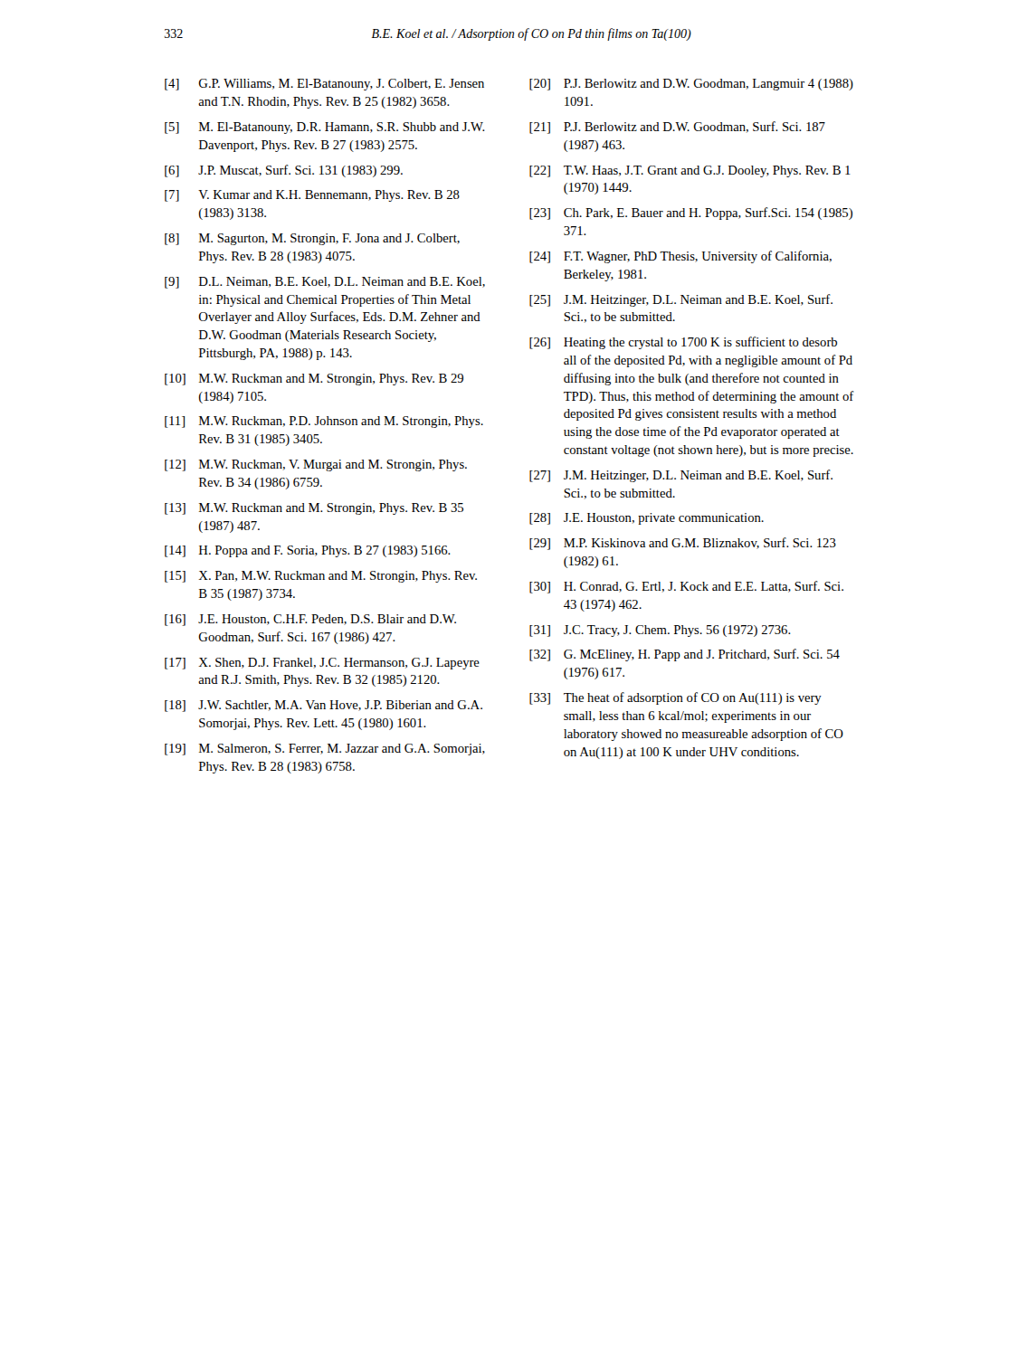332 B.E. Koel et al. / Adsorption of CO on Pd thin films on Ta(100)
[4] G.P. Williams, M. El-Batanouny, J. Colbert, E. Jensen and T.N. Rhodin, Phys. Rev. B 25 (1982) 3658.
[5] M. El-Batanouny, D.R. Hamann, S.R. Shubb and J.W. Davenport, Phys. Rev. B 27 (1983) 2575.
[6] J.P. Muscat, Surf. Sci. 131 (1983) 299.
[7] V. Kumar and K.H. Bennemann, Phys. Rev. B 28 (1983) 3138.
[8] M. Sagurton, M. Strongin, F. Jona and J. Colbert, Phys. Rev. B 28 (1983) 4075.
[9] D.L. Neiman, B.E. Koel, D.L. Neiman and B.E. Koel, in: Physical and Chemical Properties of Thin Metal Overlayer and Alloy Surfaces, Eds. D.M. Zehner and D.W. Goodman (Materials Research Society, Pittsburgh, PA, 1988) p. 143.
[10] M.W. Ruckman and M. Strongin, Phys. Rev. B 29 (1984) 7105.
[11] M.W. Ruckman, P.D. Johnson and M. Strongin, Phys. Rev. B 31 (1985) 3405.
[12] M.W. Ruckman, V. Murgai and M. Strongin, Phys. Rev. B 34 (1986) 6759.
[13] M.W. Ruckman and M. Strongin, Phys. Rev. B 35 (1987) 487.
[14] H. Poppa and F. Soria, Phys. B 27 (1983) 5166.
[15] X. Pan, M.W. Ruckman and M. Strongin, Phys. Rev. B 35 (1987) 3734.
[16] J.E. Houston, C.H.F. Peden, D.S. Blair and D.W. Goodman, Surf. Sci. 167 (1986) 427.
[17] X. Shen, D.J. Frankel, J.C. Hermanson, G.J. Lapeyre and R.J. Smith, Phys. Rev. B 32 (1985) 2120.
[18] J.W. Sachtler, M.A. Van Hove, J.P. Biberian and G.A. Somorjai, Phys. Rev. Lett. 45 (1980) 1601.
[19] M. Salmeron, S. Ferrer, M. Jazzar and G.A. Somorjai, Phys. Rev. B 28 (1983) 6758.
[20] P.J. Berlowitz and D.W. Goodman, Langmuir 4 (1988) 1091.
[21] P.J. Berlowitz and D.W. Goodman, Surf. Sci. 187 (1987) 463.
[22] T.W. Haas, J.T. Grant and G.J. Dooley, Phys. Rev. B 1 (1970) 1449.
[23] Ch. Park, E. Bauer and H. Poppa, Surf.Sci. 154 (1985) 371.
[24] F.T. Wagner, PhD Thesis, University of California, Berkeley, 1981.
[25] J.M. Heitzinger, D.L. Neiman and B.E. Koel, Surf. Sci., to be submitted.
[26] Heating the crystal to 1700 K is sufficient to desorb all of the deposited Pd, with a negligible amount of Pd diffusing into the bulk (and therefore not counted in TPD). Thus, this method of determining the amount of deposited Pd gives consistent results with a method using the dose time of the Pd evaporator operated at constant voltage (not shown here), but is more precise.
[27] J.M. Heitzinger, D.L. Neiman and B.E. Koel, Surf. Sci., to be submitted.
[28] J.E. Houston, private communication.
[29] M.P. Kiskinova and G.M. Bliznakov, Surf. Sci. 123 (1982) 61.
[30] H. Conrad, G. Ertl, J. Kock and E.E. Latta, Surf. Sci. 43 (1974) 462.
[31] J.C. Tracy, J. Chem. Phys. 56 (1972) 2736.
[32] G. McEliney, H. Papp and J. Pritchard, Surf. Sci. 54 (1976) 617.
[33] The heat of adsorption of CO on Au(111) is very small, less than 6 kcal/mol; experiments in our laboratory showed no measureable adsorption of CO on Au(111) at 100 K under UHV conditions.